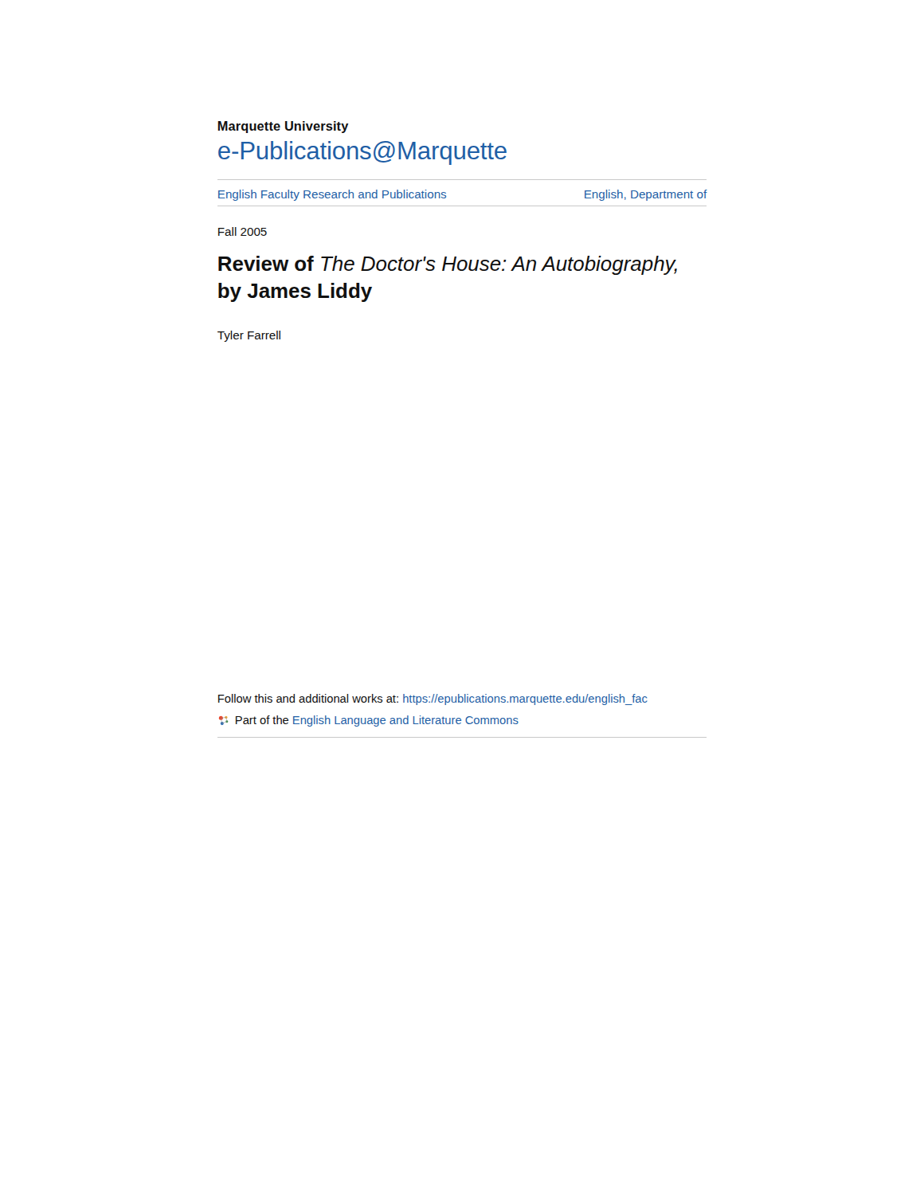Marquette University
e-Publications@Marquette
English Faculty Research and Publications English, Department of
Fall 2005
Review of The Doctor's House: An Autobiography, by James Liddy
Tyler Farrell
Follow this and additional works at: https://epublications.marquette.edu/english_fac
Part of the English Language and Literature Commons